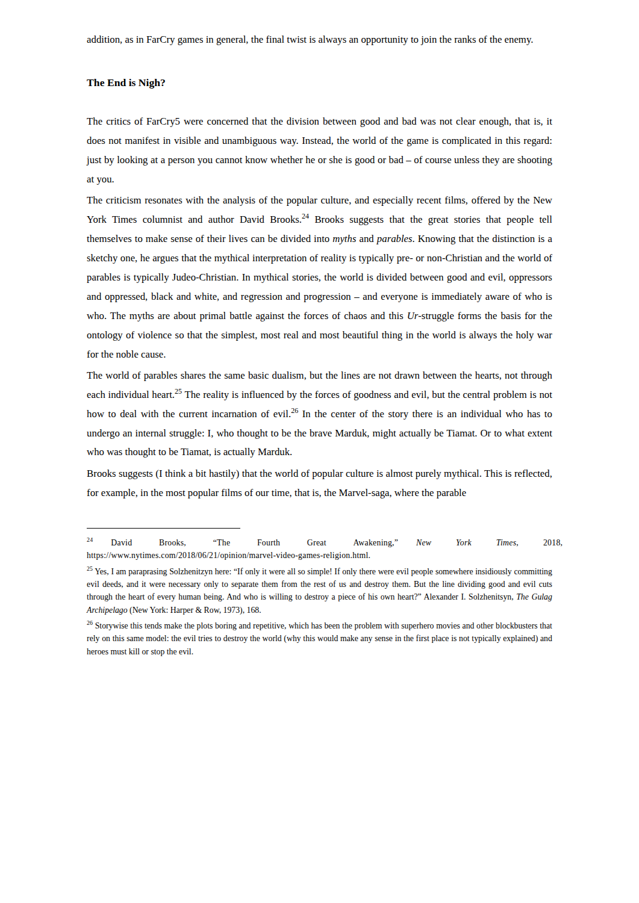addition, as in FarCry games in general, the final twist is always an opportunity to join the ranks of the enemy.
The End is Nigh?
The critics of FarCry5 were concerned that the division between good and bad was not clear enough, that is, it does not manifest in visible and unambiguous way. Instead, the world of the game is complicated in this regard: just by looking at a person you cannot know whether he or she is good or bad – of course unless they are shooting at you.
The criticism resonates with the analysis of the popular culture, and especially recent films, offered by the New York Times columnist and author David Brooks.24 Brooks suggests that the great stories that people tell themselves to make sense of their lives can be divided into myths and parables. Knowing that the distinction is a sketchy one, he argues that the mythical interpretation of reality is typically pre- or non-Christian and the world of parables is typically Judeo-Christian. In mythical stories, the world is divided between good and evil, oppressors and oppressed, black and white, and regression and progression – and everyone is immediately aware of who is who. The myths are about primal battle against the forces of chaos and this Ur-struggle forms the basis for the ontology of violence so that the simplest, most real and most beautiful thing in the world is always the holy war for the noble cause.
The world of parables shares the same basic dualism, but the lines are not drawn between the hearts, not through each individual heart.25 The reality is influenced by the forces of goodness and evil, but the central problem is not how to deal with the current incarnation of evil.26 In the center of the story there is an individual who has to undergo an internal struggle: I, who thought to be the brave Marduk, might actually be Tiamat. Or to what extent who was thought to be Tiamat, is actually Marduk.
Brooks suggests (I think a bit hastily) that the world of popular culture is almost purely mythical. This is reflected, for example, in the most popular films of our time, that is, the Marvel-saga, where the parable
24 David Brooks, “The Fourth Great Awakening,” New York Times, 2018, https://www.nytimes.com/2018/06/21/opinion/marvel-video-games-religion.html.
25 Yes, I am paraprasing Solzhenitzyn here: “If only it were all so simple! If only there were evil people somewhere insidiously committing evil deeds, and it were necessary only to separate them from the rest of us and destroy them. But the line dividing good and evil cuts through the heart of every human being. And who is willing to destroy a piece of his own heart?” Alexander I. Solzhenitsyn, The Gulag Archipelago (New York: Harper & Row, 1973), 168.
26 Storywise this tends make the plots boring and repetitive, which has been the problem with superhero movies and other blockbusters that rely on this same model: the evil tries to destroy the world (why this would make any sense in the first place is not typically explained) and heroes must kill or stop the evil.